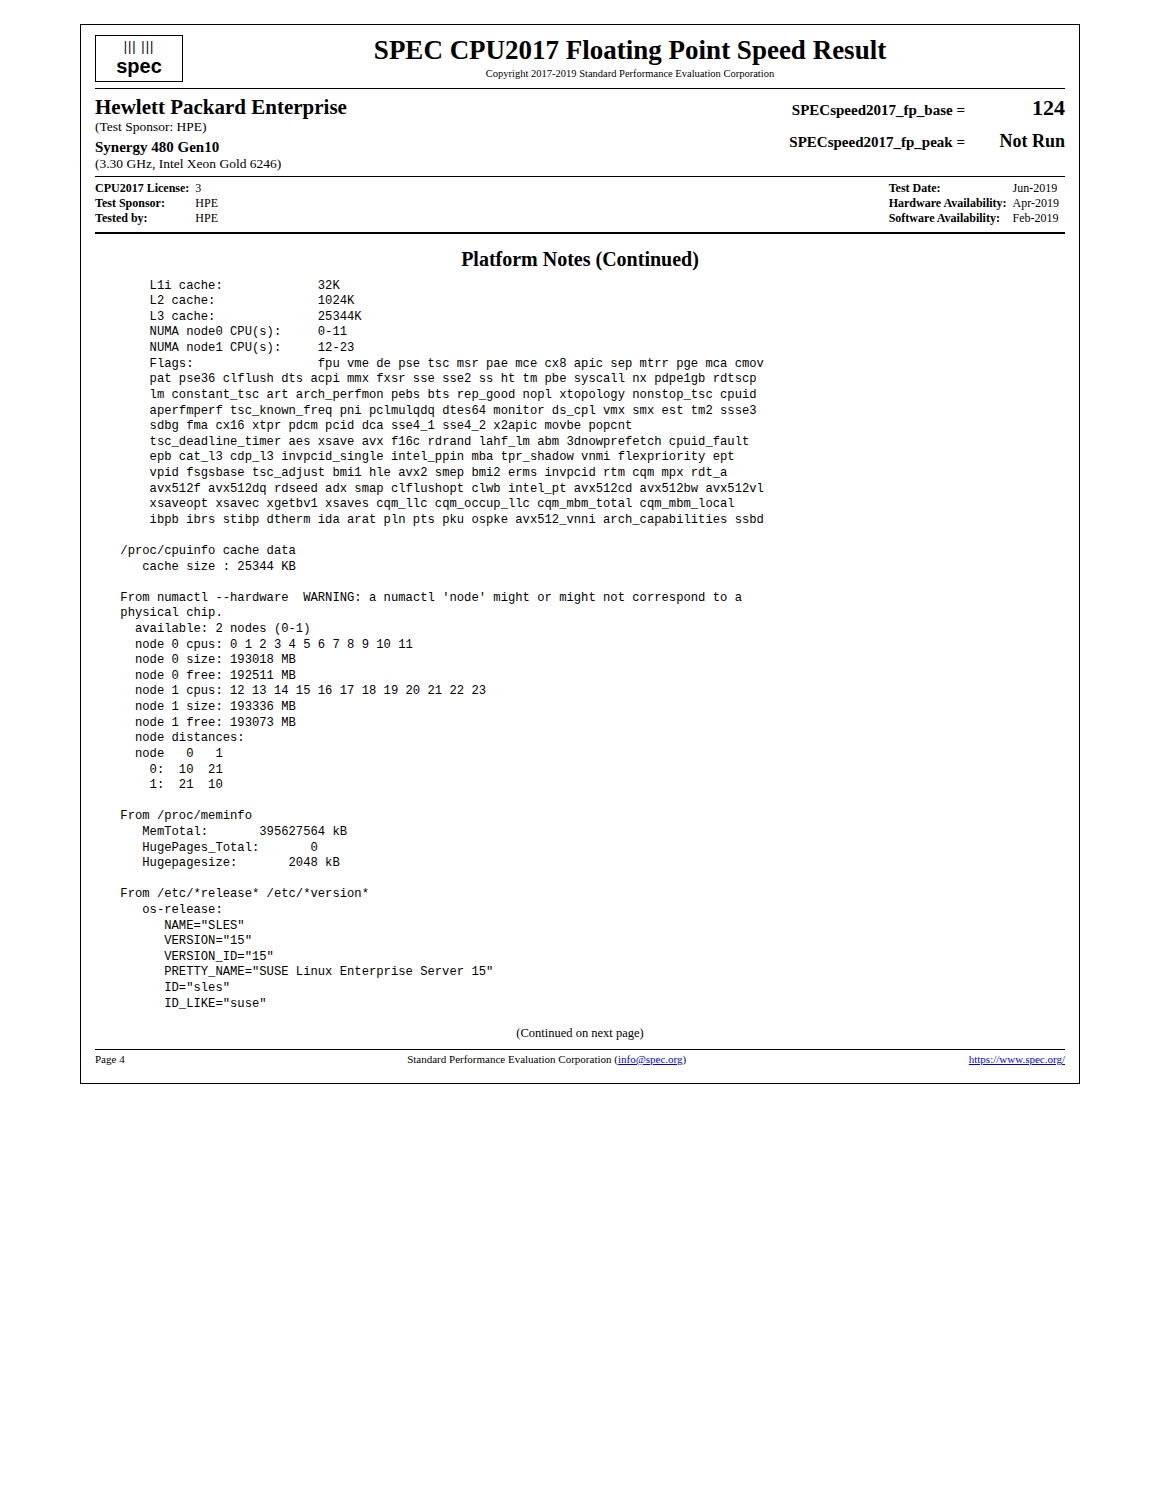||| |||
spec
SPEC CPU2017 Floating Point Speed Result
Copyright 2017-2019 Standard Performance Evaluation Corporation
Hewlett Packard Enterprise
(Test Sponsor: HPE)
Synergy 480 Gen10
(3.30 GHz, Intel Xeon Gold 6246)
SPECspeed2017_fp_base = 124
SPECspeed2017_fp_peak = Not Run
| CPU2017 License: | 3 |
| Test Sponsor: | HPE |
| Tested by: | HPE |
| Test Date: | Jun-2019 |
| Hardware Availability: | Apr-2019 |
| Software Availability: | Feb-2019 |
Platform Notes (Continued)
     L1i cache:             32K
     L2 cache:              1024K
     L3 cache:              25344K
     NUMA node0 CPU(s):     0-11
     NUMA node1 CPU(s):     12-23
     Flags:                 fpu vme de pse tsc msr pae mce cx8 apic sep mtrr pge mca cmov
     pat pse36 clflush dts acpi mmx fxsr sse sse2 ss ht tm pbe syscall nx pdpe1gb rdtscp
     lm constant_tsc art arch_perfmon pebs bts rep_good nopl xtopology nonstop_tsc cpuid
     aperfmperf tsc_known_freq pni pclmulqdq dtes64 monitor ds_cpl vmx smx est tm2 ssse3
     sdbg fma cx16 xtpr pdcm pcid dca sse4_1 sse4_2 x2apic movbe popcnt
     tsc_deadline_timer aes xsave avx f16c rdrand lahf_lm abm 3dnowprefetch cpuid_fault
     epb cat_l3 cdp_l3 invpcid_single intel_ppin mba tpr_shadow vnmi flexpriority ept
     vpid fsgsbase tsc_adjust bmi1 hle avx2 smep bmi2 erms invpcid rtm cqm mpx rdt_a
     avx512f avx512dq rdseed adx smap clflushopt clwb intel_pt avx512cd avx512bw avx512vl
     xsaveopt xsavec xgetbv1 xsaves cqm_llc cqm_occup_llc cqm_mbm_total cqm_mbm_local
     ibpb ibrs stibp dtherm ida arat pln pts pku ospke avx512_vnni arch_capabilities ssbd

 /proc/cpuinfo cache data
    cache size : 25344 KB

 From numactl --hardware  WARNING: a numactl 'node' might or might not correspond to a
 physical chip.
   available: 2 nodes (0-1)
   node 0 cpus: 0 1 2 3 4 5 6 7 8 9 10 11
   node 0 size: 193018 MB
   node 0 free: 192511 MB
   node 1 cpus: 12 13 14 15 16 17 18 19 20 21 22 23
   node 1 size: 193336 MB
   node 1 free: 193073 MB
   node distances:
   node   0   1
     0:  10  21
     1:  21  10

 From /proc/meminfo
    MemTotal:       395627564 kB
    HugePages_Total:       0
    Hugepagesize:       2048 kB

 From /etc/*release* /etc/*version*
    os-release:
       NAME="SLES"
       VERSION="15"
       VERSION_ID="15"
       PRETTY_NAME="SUSE Linux Enterprise Server 15"
       ID="sles"
       ID_LIKE="suse"
(Continued on next page)
Page 4
Standard Performance Evaluation Corporation (info@spec.org)
https://www.spec.org/